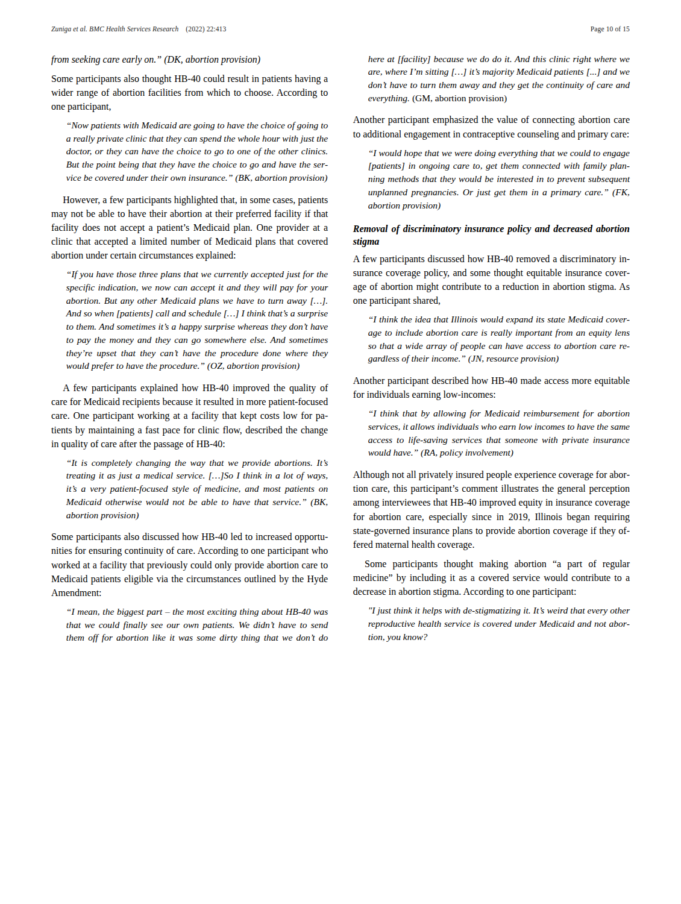Zuniga et al. BMC Health Services Research (2022) 22:413
Page 10 of 15
from seeking care early on.” (DK, abortion provision)
Some participants also thought HB-40 could result in patients having a wider range of abortion facilities from which to choose. According to one participant,
“Now patients with Medicaid are going to have the choice of going to a really private clinic that they can spend the whole hour with just the doctor, or they can have the choice to go to one of the other clinics. But the point being that they have the choice to go and have the service be covered under their own insurance.” (BK, abortion provision)
However, a few participants highlighted that, in some cases, patients may not be able to have their abortion at their preferred facility if that facility does not accept a patient’s Medicaid plan. One provider at a clinic that accepted a limited number of Medicaid plans that covered abortion under certain circumstances explained:
“If you have those three plans that we currently accepted just for the specific indication, we now can accept it and they will pay for your abortion. But any other Medicaid plans we have to turn away […]. And so when [patients] call and schedule […] I think that’s a surprise to them. And sometimes it’s a happy surprise whereas they don’t have to pay the money and they can go somewhere else. And sometimes they’re upset that they can’t have the procedure done where they would prefer to have the procedure.” (OZ, abortion provision)
A few participants explained how HB-40 improved the quality of care for Medicaid recipients because it resulted in more patient-focused care. One participant working at a facility that kept costs low for patients by maintaining a fast pace for clinic flow, described the change in quality of care after the passage of HB-40:
“It is completely changing the way that we provide abortions. It’s treating it as just a medical service. […]So I think in a lot of ways, it’s a very patient-focused style of medicine, and most patients on Medicaid otherwise would not be able to have that service.” (BK, abortion provision)
Some participants also discussed how HB-40 led to increased opportunities for ensuring continuity of care. According to one participant who worked at a facility that previously could only provide abortion care to Medicaid patients eligible via the circumstances outlined by the Hyde Amendment:
“I mean, the biggest part – the most exciting thing about HB-40 was that we could finally see our own patients. We didn’t have to send them off for abortion like it was some dirty thing that we don’t do here at [facility] because we do do it. And this clinic right where we are, where I’m sitting […] it’s majority Medicaid patients [...] and we don’t have to turn them away and they get the continuity of care and everything. (GM, abortion provision)
Another participant emphasized the value of connecting abortion care to additional engagement in contraceptive counseling and primary care:
“I would hope that we were doing everything that we could to engage [patients] in ongoing care to, get them connected with family planning methods that they would be interested in to prevent subsequent unplanned pregnancies. Or just get them in a primary care.” (FK, abortion provision)
Removal of discriminatory insurance policy and decreased abortion stigma
A few participants discussed how HB-40 removed a discriminatory insurance coverage policy, and some thought equitable insurance coverage of abortion might contribute to a reduction in abortion stigma. As one participant shared,
“I think the idea that Illinois would expand its state Medicaid coverage to include abortion care is really important from an equity lens so that a wide array of people can have access to abortion care regardless of their income.” (JN, resource provision)
Another participant described how HB-40 made access more equitable for individuals earning low-incomes:
“I think that by allowing for Medicaid reimbursement for abortion services, it allows individuals who earn low incomes to have the same access to life-saving services that someone with private insurance would have.” (RA, policy involvement)
Although not all privately insured people experience coverage for abortion care, this participant’s comment illustrates the general perception among interviewees that HB-40 improved equity in insurance coverage for abortion care, especially since in 2019, Illinois began requiring state-governed insurance plans to provide abortion coverage if they offered maternal health coverage.
Some participants thought making abortion “a part of regular medicine” by including it as a covered service would contribute to a decrease in abortion stigma. According to one participant:
"I just think it helps with de-stigmatizing it. It’s weird that every other reproductive health service is covered under Medicaid and not abortion, you know?